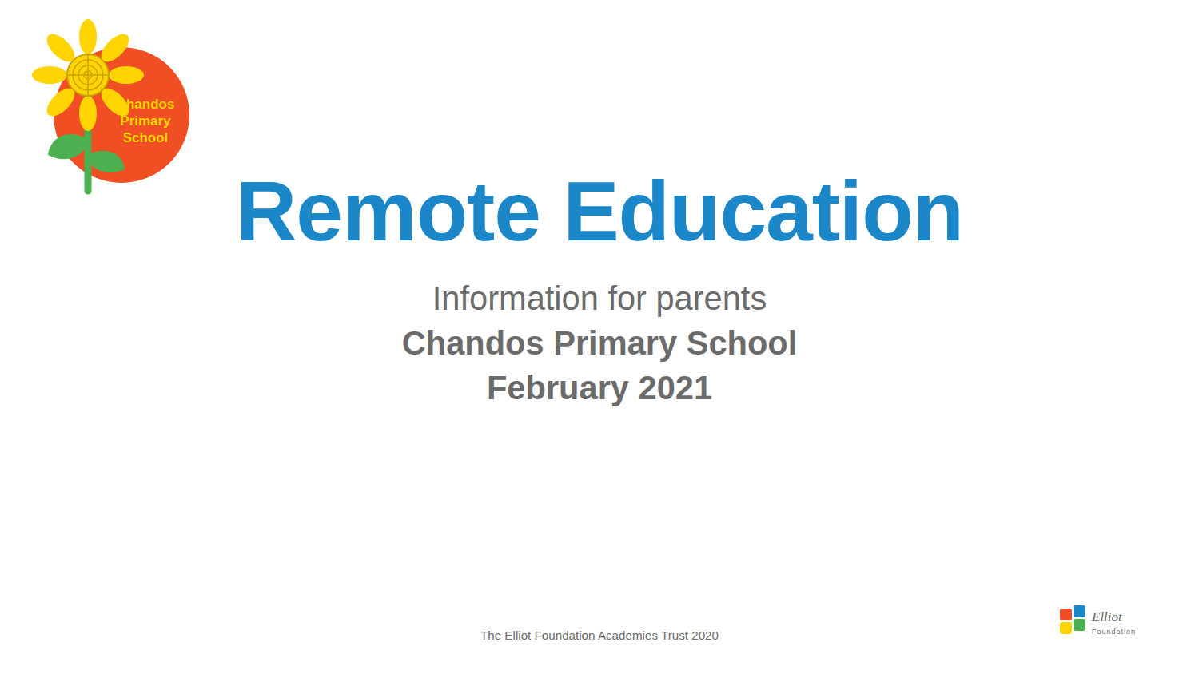Chandos Primary School
Remote Education
Information for parents Chandos Primary School February 2021
The Elliot Foundation Academies Trust 2020
Elliot Foundation